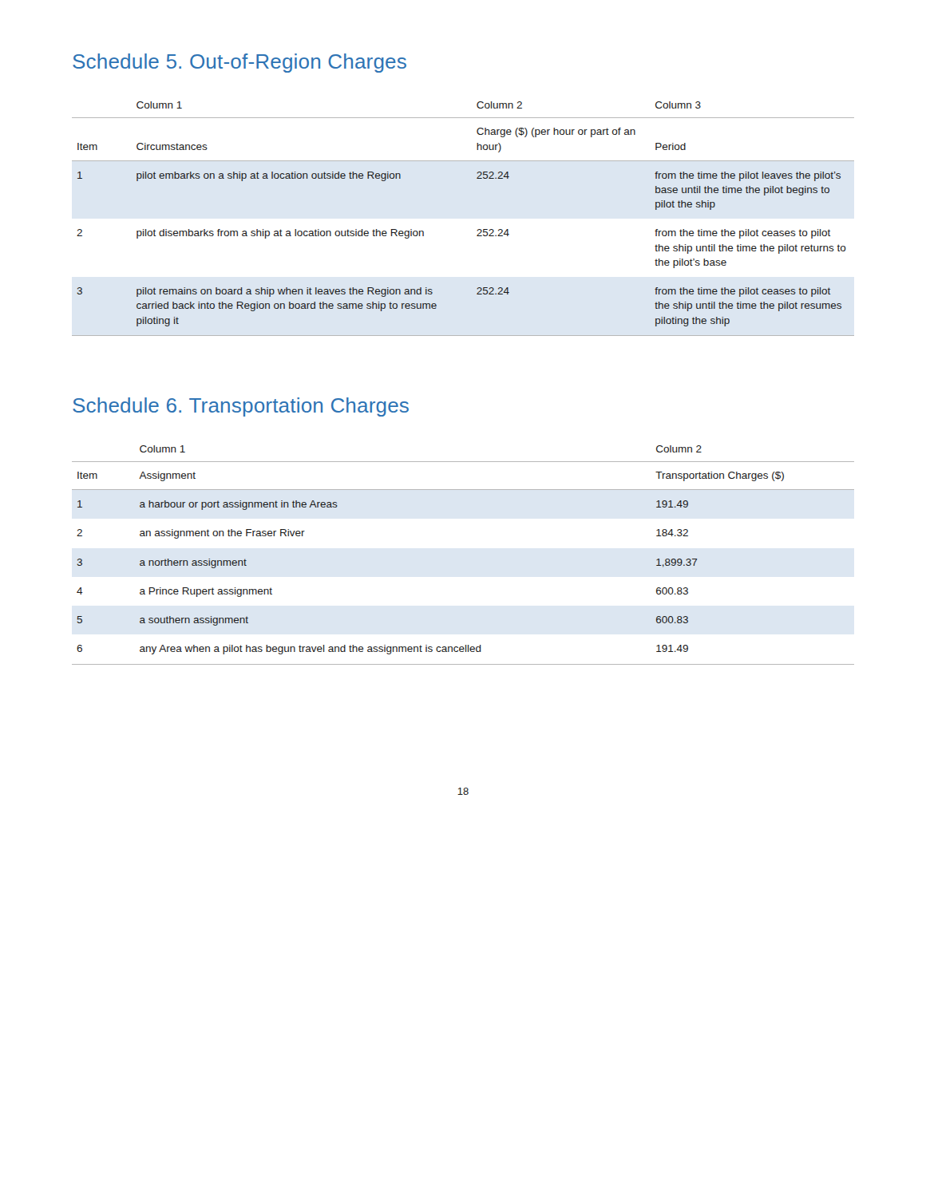Schedule 5. Out-of-Region Charges
| | Column 1 | Column 2 | Column 3 |
| Item | Circumstances | Charge ($) (per hour or part of an hour) | Period |
| 1 | pilot embarks on a ship at a location outside the Region | 252.24 | from the time the pilot leaves the pilot’s base until the time the pilot begins to pilot the ship |
| 2 | pilot disembarks from a ship at a location outside the Region | 252.24 | from the time the pilot ceases to pilot the ship until the time the pilot returns to the pilot’s base |
| 3 | pilot remains on board a ship when it leaves the Region and is carried back into the Region on board the same ship to resume piloting it | 252.24 | from the time the pilot ceases to pilot the ship until the time the pilot resumes piloting the ship |
Schedule 6. Transportation Charges
| | Column 1 | Column 2 |
| Item | Assignment | Transportation Charges ($) |
| 1 | a harbour or port assignment in the Areas | 191.49 |
| 2 | an assignment on the Fraser River | 184.32 |
| 3 | a northern assignment | 1,899.37 |
| 4 | a Prince Rupert assignment | 600.83 |
| 5 | a southern assignment | 600.83 |
| 6 | any Area when a pilot has begun travel and the assignment is cancelled | 191.49 |
18